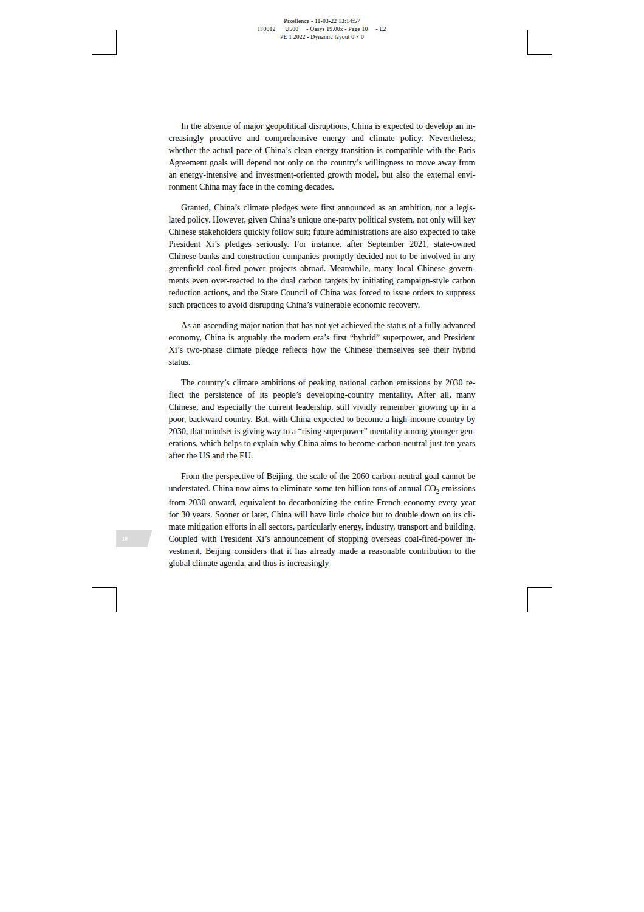Pixellence - 11-03-22 13:14:57
IF0012 U500 - Oasys 19.00x - Page 10 - E2
PE 1 2022 - Dynamic layout 0 × 0
In the absence of major geopolitical disruptions, China is expected to develop an increasingly proactive and comprehensive energy and climate policy. Nevertheless, whether the actual pace of China’s clean energy transition is compatible with the Paris Agreement goals will depend not only on the country’s willingness to move away from an energy-intensive and investment-oriented growth model, but also the external environment China may face in the coming decades.
Granted, China’s climate pledges were first announced as an ambition, not a legislated policy. However, given China’s unique one-party political system, not only will key Chinese stakeholders quickly follow suit; future administrations are also expected to take President Xi’s pledges seriously. For instance, after September 2021, state-owned Chinese banks and construction companies promptly decided not to be involved in any greenfield coal-fired power projects abroad. Meanwhile, many local Chinese governments even over-reacted to the dual carbon targets by initiating campaign-style carbon reduction actions, and the State Council of China was forced to issue orders to suppress such practices to avoid disrupting China’s vulnerable economic recovery.
As an ascending major nation that has not yet achieved the status of a fully advanced economy, China is arguably the modern era’s first “hybrid” superpower, and President Xi’s two-phase climate pledge reflects how the Chinese themselves see their hybrid status.
The country’s climate ambitions of peaking national carbon emissions by 2030 reflect the persistence of its people’s developing-country mentality. After all, many Chinese, and especially the current leadership, still vividly remember growing up in a poor, backward country. But, with China expected to become a high-income country by 2030, that mindset is giving way to a “rising superpower” mentality among younger generations, which helps to explain why China aims to become carbon-neutral just ten years after the US and the EU.
From the perspective of Beijing, the scale of the 2060 carbon-neutral goal cannot be understated. China now aims to eliminate some ten billion tons of annual CO2 emissions from 2030 onward, equivalent to decarbonizing the entire French economy every year for 30 years. Sooner or later, China will have little choice but to double down on its climate mitigation efforts in all sectors, particularly energy, industry, transport and building. Coupled with President Xi’s announcement of stopping overseas coal-fired-power investment, Beijing considers that it has already made a reasonable contribution to the global climate agenda, and thus is increasingly
10